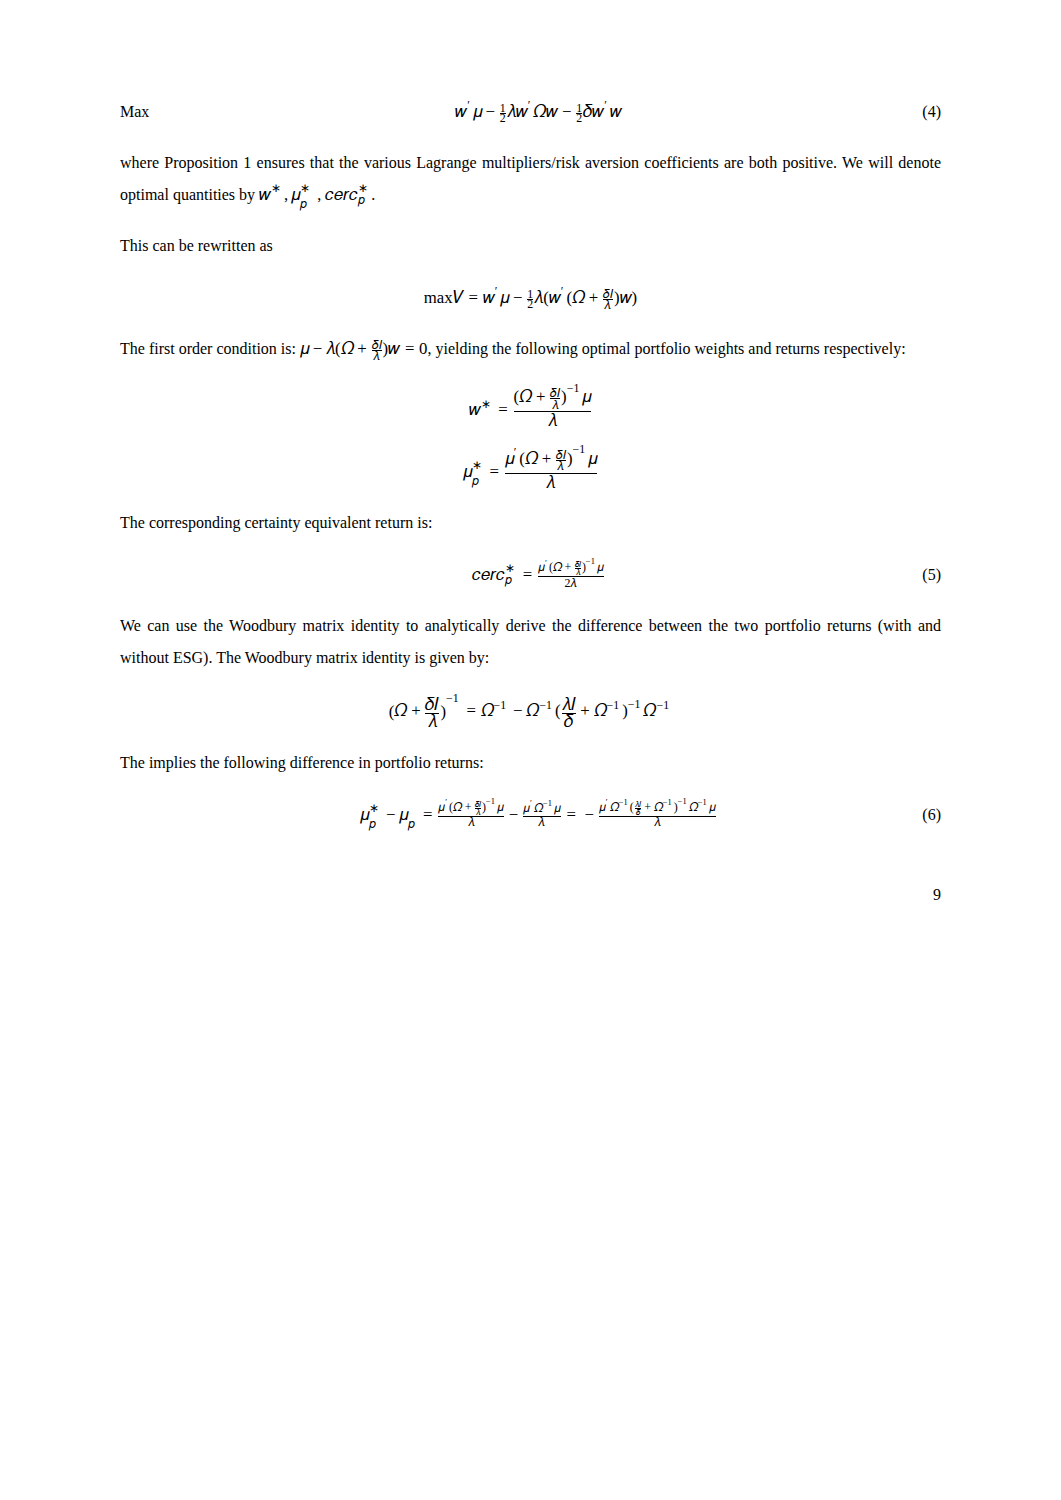Max
w′ μ − 12 λ w′ Ω w − 12 δ w′ w
(4)
where Proposition 1 ensures that the various Lagrange multipliers/risk aversion coefficients are both positive. We will denote optimal quantities by w∗ , μp∗ , cercp∗ .
This can be rewritten as
max ⁡ V = w′ μ − 12 λ ( w′ ( Ω + δIλ ) w )
The first order condition is: μ − λ ( Ω + δIλ ) w = 0 , yielding the following optimal portfolio weights and returns respectively:
w∗ = ( Ω + δIλ ) −1 μ λ
μp∗ = μ′ ( Ω + δIλ ) −1 μ λ
The corresponding certainty equivalent return is:
cercp∗ = μ′ ( Ω + δIλ ) −1 μ 2λ
(5)
We can use the Woodbury matrix identity to analytically derive the difference between the two portfolio returns (with and without ESG). The Woodbury matrix identity is given by:
( Ω + δIλ ) −1 = Ω−1 − Ω−1 ( λIδ + Ω−1 )−1 Ω−1
The implies the following difference in portfolio returns:
μp∗ − μp = μ′ ( Ω + δIλ ) −1 μ λ − μ′ Ω−1 μ λ = − μ′ Ω−1 ( λIδ + Ω−1 )−1 Ω−1 μ λ
(6)
9